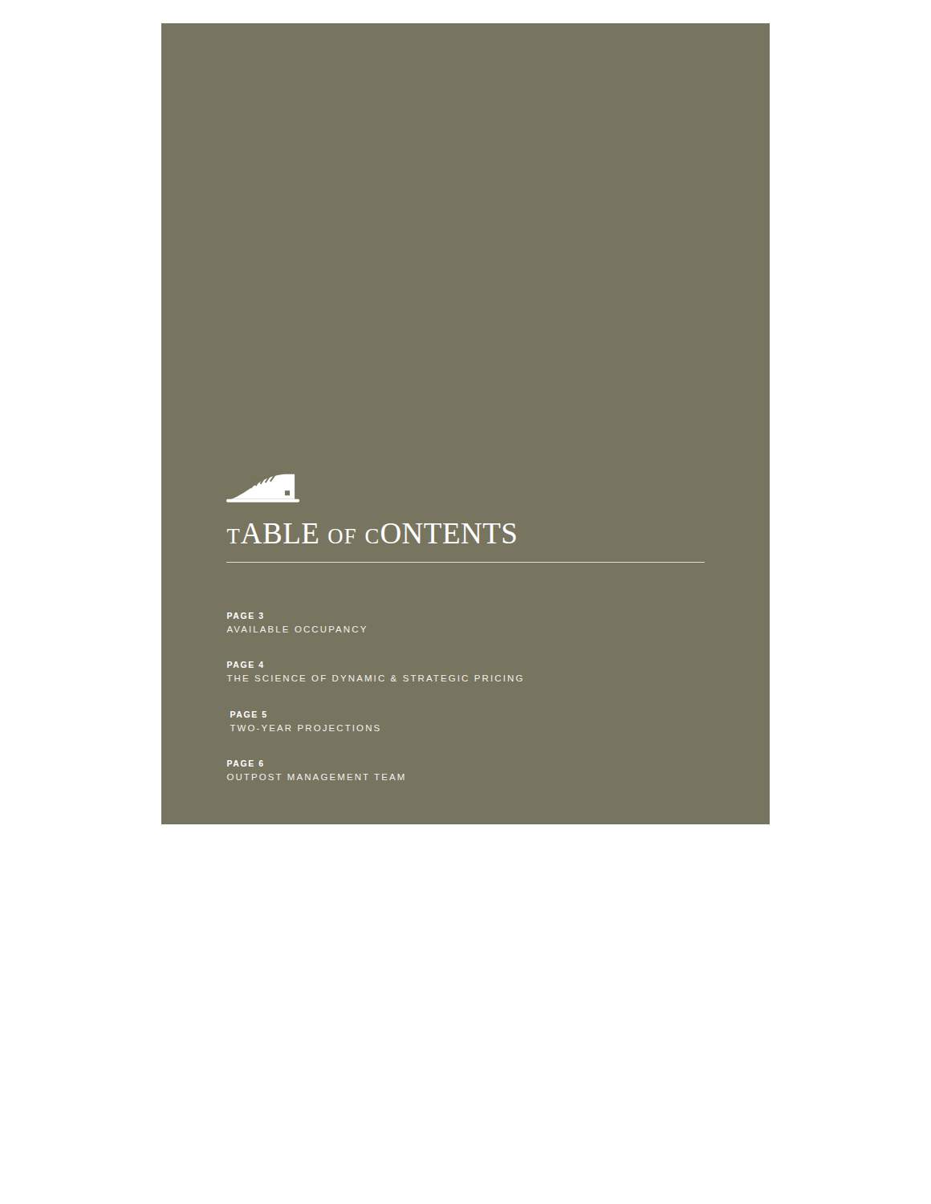TABLE OF CONTENTS
PAGE 3 AVAILABLE OCCUPANCY
PAGE 4 THE SCIENCE OF DYNAMIC & STRATEGIC PRICING
PAGE 5 TWO-YEAR PROJECTIONS
PAGE 6 OUTPOST MANAGEMENT TEAM